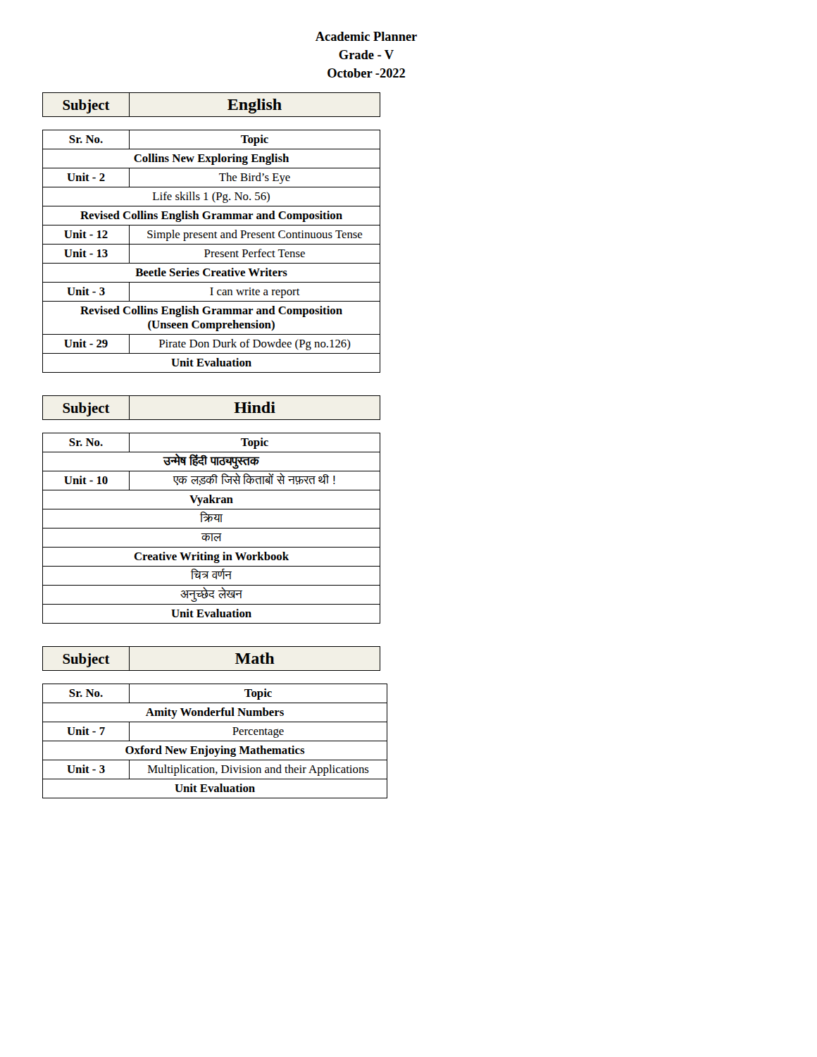Academic Planner
Grade - V
October -2022
| Subject | English |
| Sr. No. | Topic |
| Collins New Exploring English |
| Unit - 2 | The Bird’s Eye |
| Life skills 1 (Pg. No. 56) |
| Revised Collins English Grammar and Composition |
| Unit - 12 | Simple present and Present Continuous Tense |
| Unit - 13 | Present Perfect Tense |
| Beetle Series Creative Writers |
| Unit - 3 | I can write a report |
| Revised Collins English Grammar and Composition (Unseen Comprehension) |
| Unit - 29 | Pirate Don Durk of Dowdee (Pg no.126) |
| Unit Evaluation |
| Subject | Hindi |
| Sr. No. | Topic |
| उन्मेष हिंदी पाठ्यपुस्तक |
| Unit - 10 | एक लड़की जिसे किताबों से नफ़रत थी ! |
| Vyakran |
| क्रिया |
| काल |
| Creative Writing in Workbook |
| चित्र वर्णन |
| अनुच्छेद लेखन |
| Unit Evaluation |
| Subject | Math |
| Sr. No. | Topic |
| Amity Wonderful Numbers |
| Unit - 7 | Percentage |
| Oxford New Enjoying Mathematics |
| Unit - 3 | Multiplication, Division and their Applications |
| Unit Evaluation |